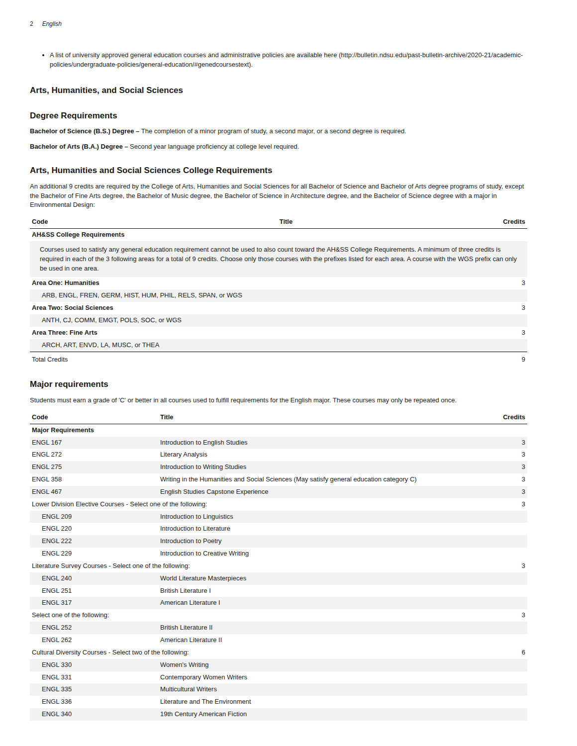2 English
A list of university approved general education courses and administrative policies are available here (http://bulletin.ndsu.edu/past-bulletin-archive/2020-21/academic-policies/undergraduate-policies/general-education/#genedcoursestext).
Arts, Humanities, and Social Sciences
Degree Requirements
Bachelor of Science (B.S.) Degree – The completion of a minor program of study, a second major, or a second degree is required.
Bachelor of Arts (B.A.) Degree – Second year language proficiency at college level required.
Arts, Humanities and Social Sciences College Requirements
An additional 9 credits are required by the College of Arts, Humanities and Social Sciences for all Bachelor of Science and Bachelor of Arts degree programs of study, except the Bachelor of Fine Arts degree, the Bachelor of Music degree, the Bachelor of Science in Architecture degree, and the Bachelor of Science degree with a major in Environmental Design:
| Code | Title | Credits |
| --- | --- | --- |
| AH&SS College Requirements |
| Courses used to satisfy any general education requirement cannot be used to also count toward the AH&SS College Requirements. A minimum of three credits is required in each of the 3 following areas for a total of 9 credits. Choose only those courses with the prefixes listed for each area. A course with the WGS prefix can only be used in one area. |
| Area One: Humanities | 3 |
| ARB, ENGL, FREN, GERM, HIST, HUM, PHIL, RELS, SPAN, or WGS |
| Area Two: Social Sciences | 3 |
| ANTH, CJ, COMM, EMGT, POLS, SOC, or WGS |
| Area Three: Fine Arts | 3 |
| ARCH, ART, ENVD, LA, MUSC, or THEA |
| Total Credits | 9 |
Major requirements
Students must earn a grade of 'C' or better in all courses used to fulfill requirements for the English major. These courses may only be repeated once.
| Code | Title | Credits |
| --- | --- | --- |
| Major Requirements |
| ENGL 167 | Introduction to English Studies | 3 |
| ENGL 272 | Literary Analysis | 3 |
| ENGL 275 | Introduction to Writing Studies | 3 |
| ENGL 358 | Writing in the Humanities and Social Sciences (May satisfy general education category C) | 3 |
| ENGL 467 | English Studies Capstone Experience | 3 |
| Lower Division Elective Courses - Select one of the following: | 3 |
| ENGL 209 | Introduction to Linguistics | |
| ENGL 220 | Introduction to Literature | |
| ENGL 222 | Introduction to Poetry | |
| ENGL 229 | Introduction to Creative Writing | |
| Literature Survey Courses - Select one of the following: | 3 |
| ENGL 240 | World Literature Masterpieces | |
| ENGL 251 | British Literature I | |
| ENGL 317 | American Literature I | |
| Select one of the following: | 3 |
| ENGL 252 | British Literature II | |
| ENGL 262 | American Literature II | |
| Cultural Diversity Courses - Select two of the following: | 6 |
| ENGL 330 | Women's Writing | |
| ENGL 331 | Contemporary Women Writers | |
| ENGL 335 | Multicultural Writers | |
| ENGL 336 | Literature and The Environment | |
| ENGL 340 | 19th Century American Fiction | |